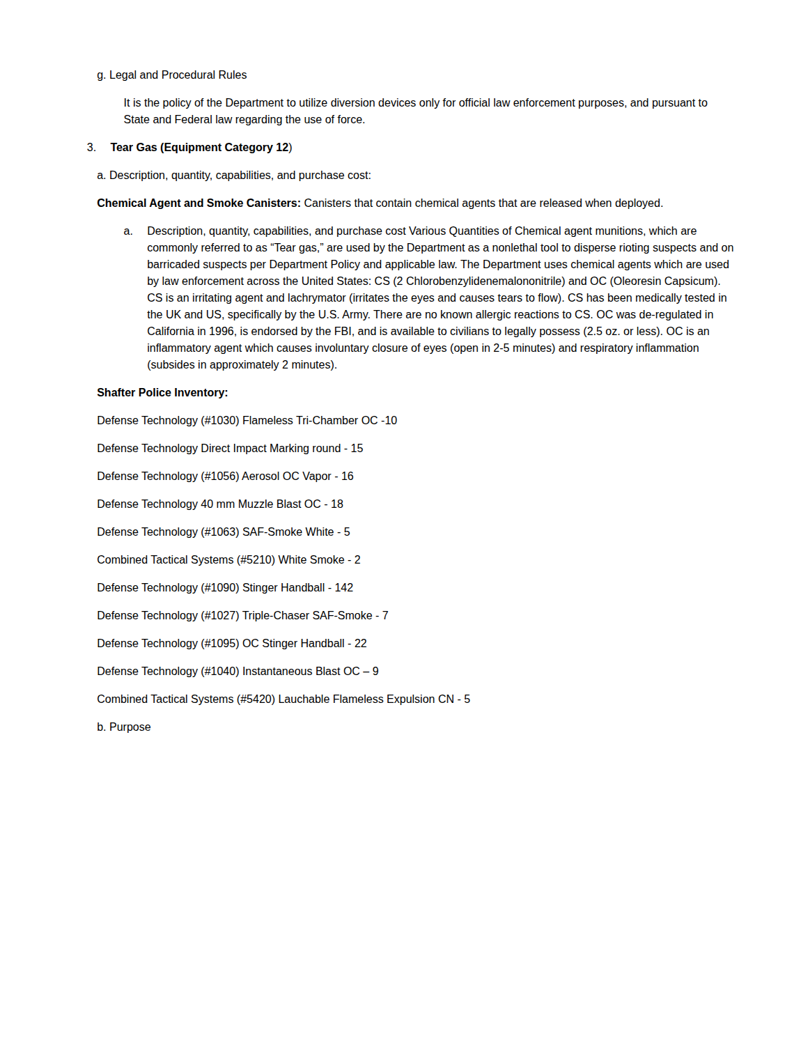g. Legal and Procedural Rules
It is the policy of the Department to utilize diversion devices only for official law enforcement purposes, and pursuant to State and Federal law regarding the use of force.
3. Tear Gas (Equipment Category 12)
a. Description, quantity, capabilities, and purchase cost:
Chemical Agent and Smoke Canisters: Canisters that contain chemical agents that are released when deployed.
a. Description, quantity, capabilities, and purchase cost Various Quantities of Chemical agent munitions, which are commonly referred to as “Tear gas,” are used by the Department as a nonlethal tool to disperse rioting suspects and on barricaded suspects per Department Policy and applicable law. The Department uses chemical agents which are used by law enforcement across the United States: CS (2 Chlorobenzylidenemalononitrile) and OC (Oleoresin Capsicum). CS is an irritating agent and lachrymator (irritates the eyes and causes tears to flow). CS has been medically tested in the UK and US, specifically by the U.S. Army. There are no known allergic reactions to CS. OC was de-regulated in California in 1996, is endorsed by the FBI, and is available to civilians to legally possess (2.5 oz. or less). OC is an inflammatory agent which causes involuntary closure of eyes (open in 2-5 minutes) and respiratory inflammation (subsides in approximately 2 minutes).
Shafter Police Inventory:
Defense Technology (#1030) Flameless Tri-Chamber OC -10
Defense Technology Direct Impact Marking round - 15
Defense Technology (#1056) Aerosol OC Vapor - 16
Defense Technology 40 mm Muzzle Blast OC - 18
Defense Technology (#1063) SAF-Smoke White - 5
Combined Tactical Systems (#5210) White Smoke - 2
Defense Technology (#1090) Stinger Handball - 142
Defense Technology (#1027) Triple-Chaser SAF-Smoke - 7
Defense Technology (#1095) OC Stinger Handball - 22
Defense Technology (#1040) Instantaneous Blast OC – 9
Combined Tactical Systems (#5420) Lauchable Flameless Expulsion CN - 5
b. Purpose